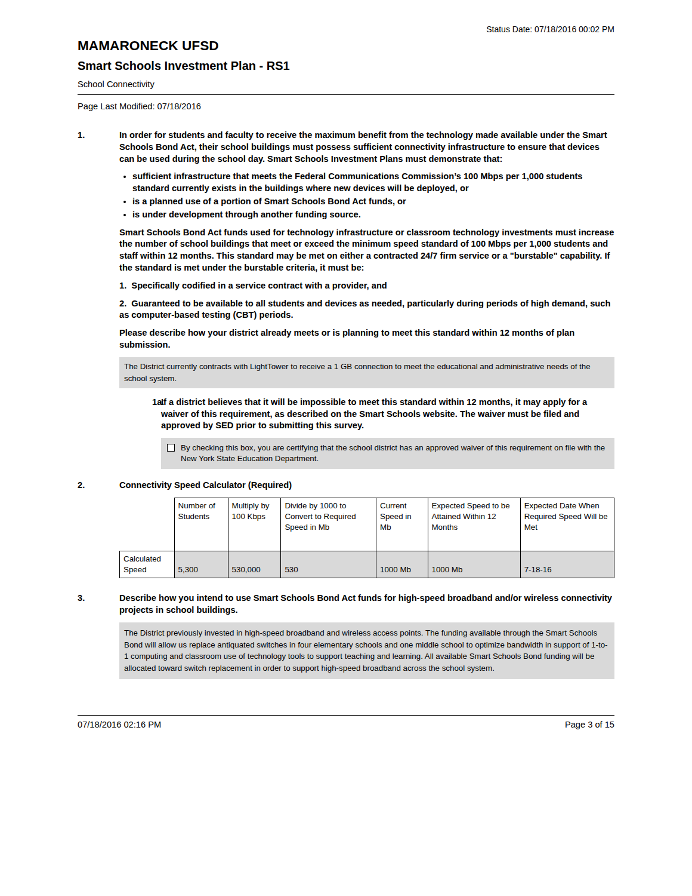Status Date: 07/18/2016 00:02 PM
MAMARONECK UFSD
Smart Schools Investment Plan - RS1
School Connectivity
Page Last Modified: 07/18/2016
1.
In order for students and faculty to receive the maximum benefit from the technology made available under the Smart Schools Bond Act, their school buildings must possess sufficient connectivity infrastructure to ensure that devices can be used during the school day. Smart Schools Investment Plans must demonstrate that:
sufficient infrastructure that meets the Federal Communications Commission’s 100 Mbps per 1,000 students standard currently exists in the buildings where new devices will be deployed, or
is a planned use of a portion of Smart Schools Bond Act funds, or
is under development through another funding source.
Smart Schools Bond Act funds used for technology infrastructure or classroom technology investments must increase the number of school buildings that meet or exceed the minimum speed standard of 100 Mbps per 1,000 students and staff within 12 months. This standard may be met on either a contracted 24/7 firm service or a "burstable" capability. If the standard is met under the burstable criteria, it must be:
1. Specifically codified in a service contract with a provider, and
2. Guaranteed to be available to all students and devices as needed, particularly during periods of high demand, such as computer-based testing (CBT) periods.
Please describe how your district already meets or is planning to meet this standard within 12 months of plan submission.
The District currently contracts with LightTower to receive a 1 GB connection to meet the educational and administrative needs of the school system.
1a.
If a district believes that it will be impossible to meet this standard within 12 months, it may apply for a waiver of this requirement, as described on the Smart Schools website. The waiver must be filed and approved by SED prior to submitting this survey.
By checking this box, you are certifying that the school district has an approved waiver of this requirement on file with the New York State Education Department.
2.
Connectivity Speed Calculator (Required)
| | Number of Students | Multiply by 100 Kbps | Divide by 1000 to Convert to Required Speed in Mb | Current Speed in Mb | Expected Speed to be Attained Within 12 Months | Expected Date When Required Speed Will be Met |
| --- | --- | --- | --- | --- | --- | --- |
| Calculated Speed | 5,300 | 530,000 | 530 | 1000 Mb | 1000 Mb | 7-18-16 |
3.
Describe how you intend to use Smart Schools Bond Act funds for high-speed broadband and/or wireless connectivity projects in school buildings.
The District previously invested in high-speed broadband and wireless access points. The funding available through the Smart Schools Bond will allow us replace antiquated switches in four elementary schools and one middle school to optimize bandwidth in support of 1-to-1 computing and classroom use of technology tools to support teaching and learning. All available Smart Schools Bond funding will be allocated toward switch replacement in order to support high-speed broadband across the school system.
07/18/2016 02:16 PM
Page 3 of 15